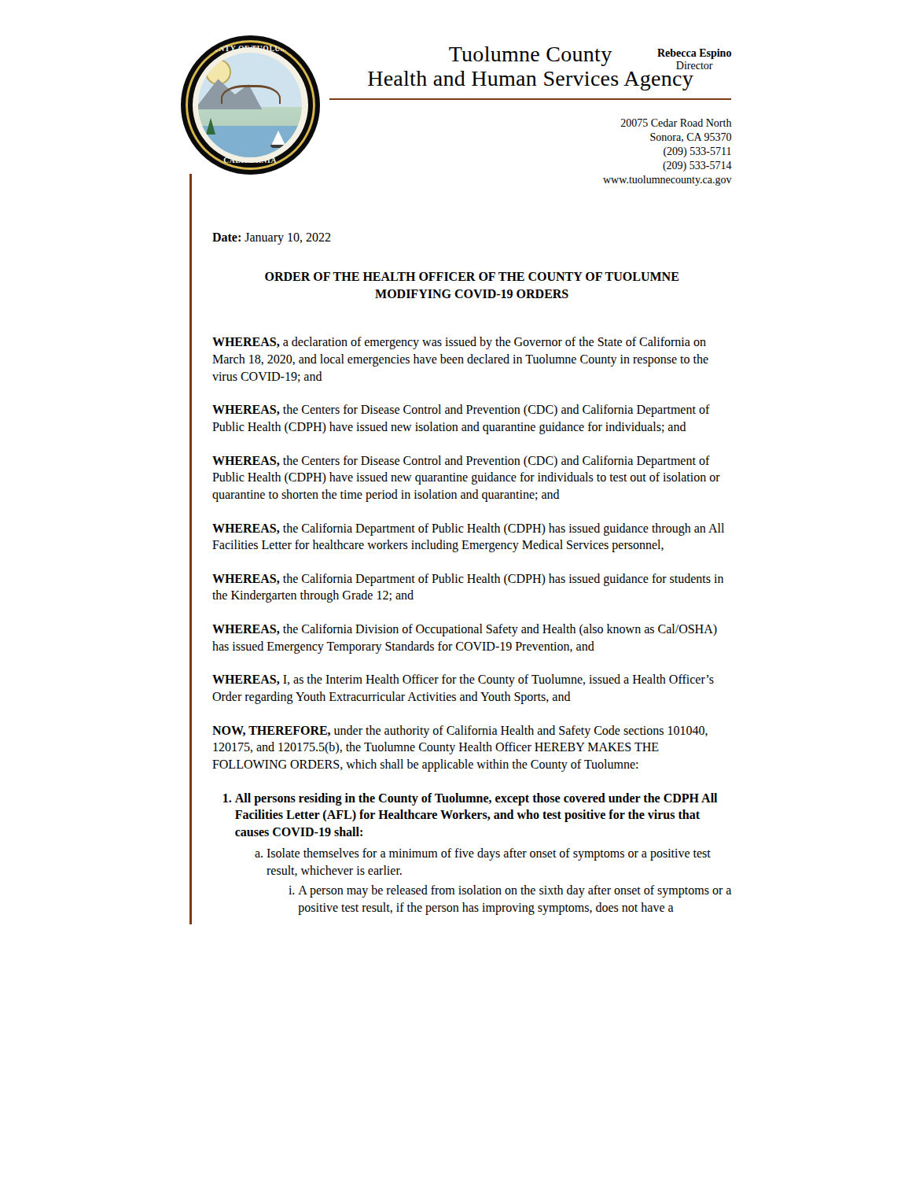Rebecca Espino
Director
COUNTY OF TUOLUMNE CALIFORNIA
Tuolumne County Health and Human Services Agency
20075 Cedar Road North
Sonora, CA 95370
(209) 533-5711
(209) 533-5714
www.tuolumnecounty.ca.gov
Date: January 10, 2022
ORDER OF THE HEALTH OFFICER OF THE COUNTY OF TUOLUMNE MODIFYING COVID-19 ORDERS
WHEREAS, a declaration of emergency was issued by the Governor of the State of California on March 18, 2020, and local emergencies have been declared in Tuolumne County in response to the virus COVID-19; and
WHEREAS, the Centers for Disease Control and Prevention (CDC) and California Department of Public Health (CDPH) have issued new isolation and quarantine guidance for individuals; and
WHEREAS, the Centers for Disease Control and Prevention (CDC) and California Department of Public Health (CDPH) have issued new quarantine guidance for individuals to test out of isolation or quarantine to shorten the time period in isolation and quarantine; and
WHEREAS, the California Department of Public Health (CDPH) has issued guidance through an All Facilities Letter for healthcare workers including Emergency Medical Services personnel,
WHEREAS, the California Department of Public Health (CDPH) has issued guidance for students in the Kindergarten through Grade 12; and
WHEREAS, the California Division of Occupational Safety and Health (also known as Cal/OSHA) has issued Emergency Temporary Standards for COVID-19 Prevention, and
WHEREAS, I, as the Interim Health Officer for the County of Tuolumne, issued a Health Officer’s Order regarding Youth Extracurricular Activities and Youth Sports, and
NOW, THEREFORE, under the authority of California Health and Safety Code sections 101040, 120175, and 120175.5(b), the Tuolumne County Health Officer HEREBY MAKES THE FOLLOWING ORDERS, which shall be applicable within the County of Tuolumne:
All persons residing in the County of Tuolumne, except those covered under the CDPH All Facilities Letter (AFL) for Healthcare Workers, and who test positive for the virus that causes COVID-19 shall:
Isolate themselves for a minimum of five days after onset of symptoms or a positive test result, whichever is earlier.
A person may be released from isolation on the sixth day after onset of symptoms or a positive test result, if the person has improving symptoms, does not have a